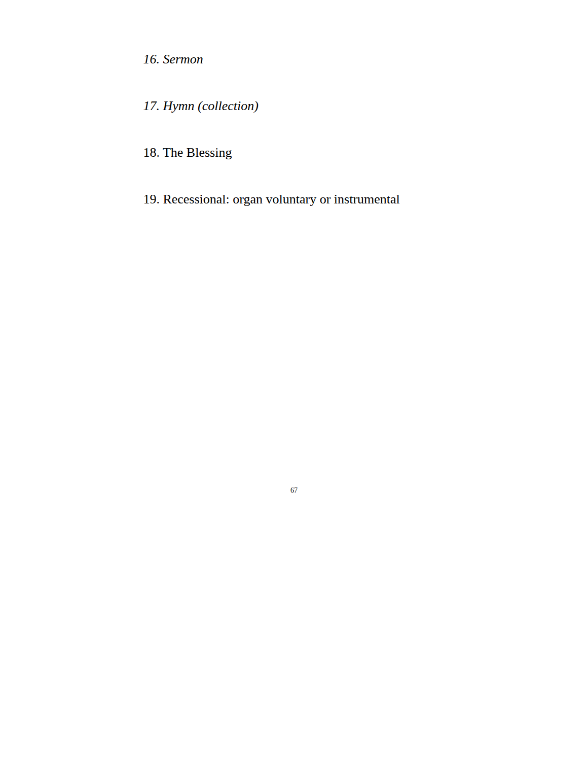16. Sermon
17. Hymn (collection)
18. The Blessing
19. Recessional: organ voluntary or instrumental
67